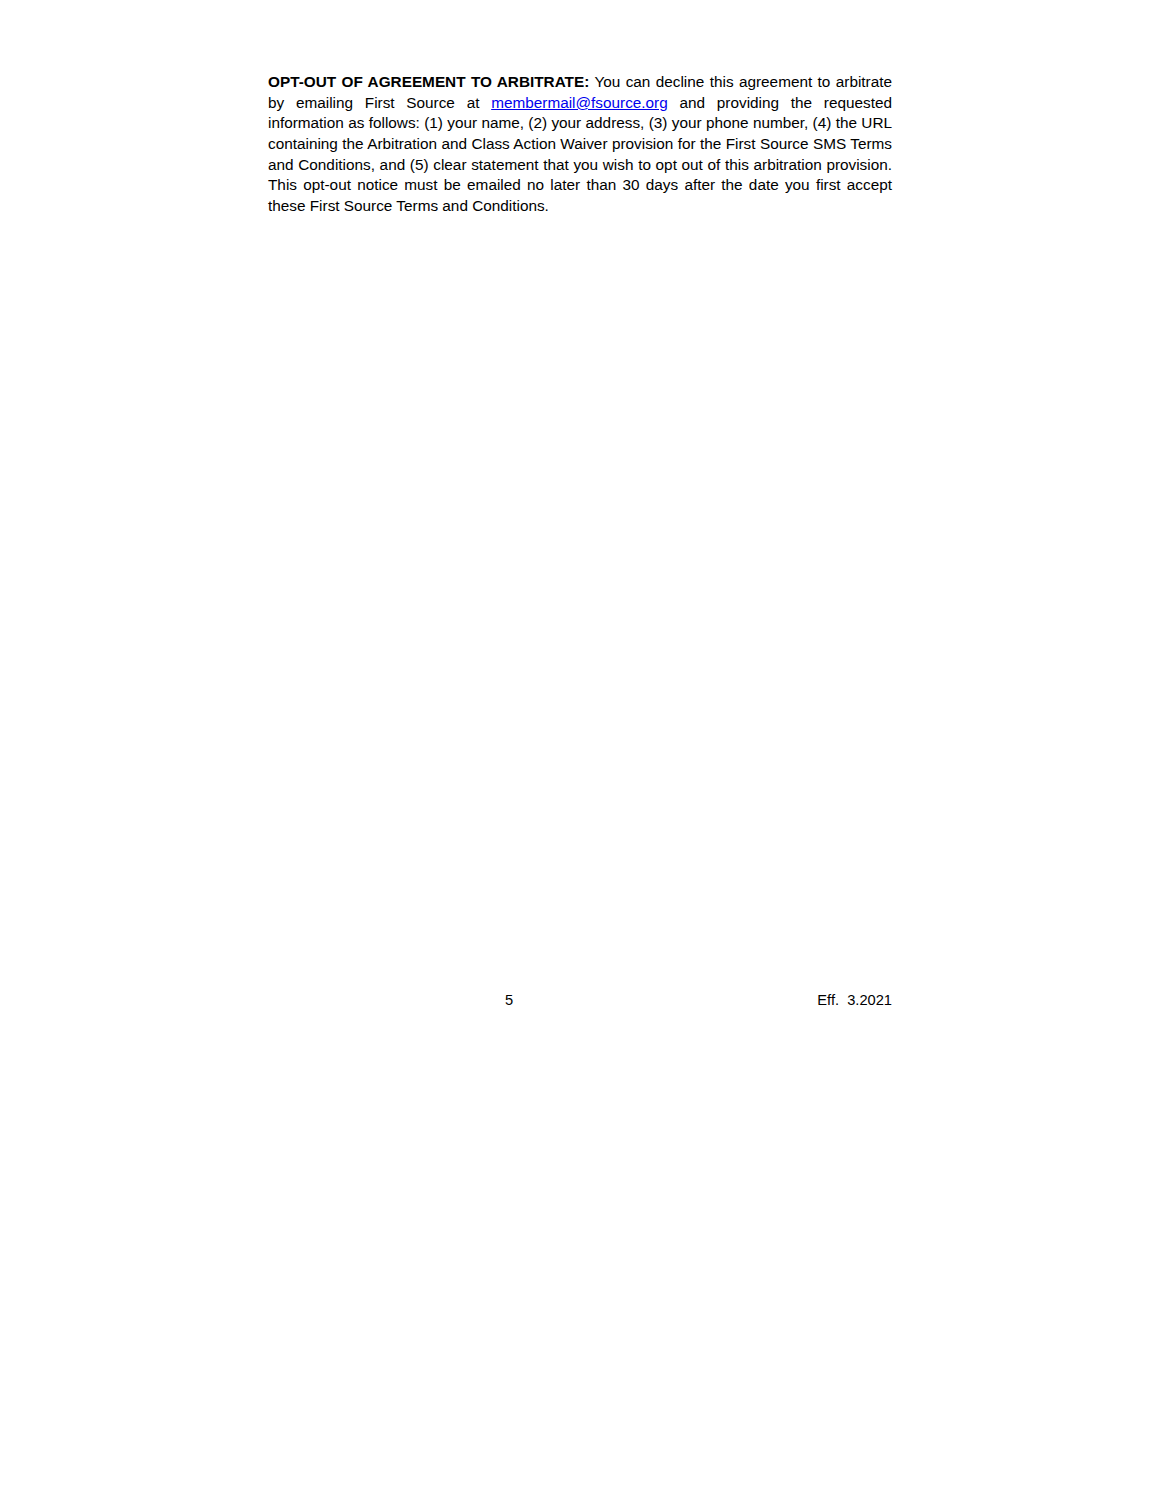OPT-OUT OF AGREEMENT TO ARBITRATE: You can decline this agreement to arbitrate by emailing First Source at membermail@fsource.org and providing the requested information as follows: (1) your name, (2) your address, (3) your phone number, (4) the URL containing the Arbitration and Class Action Waiver provision for the First Source SMS Terms and Conditions, and (5) clear statement that you wish to opt out of this arbitration provision. This opt-out notice must be emailed no later than 30 days after the date you first accept these First Source Terms and Conditions.
5 Eff. 3.2021